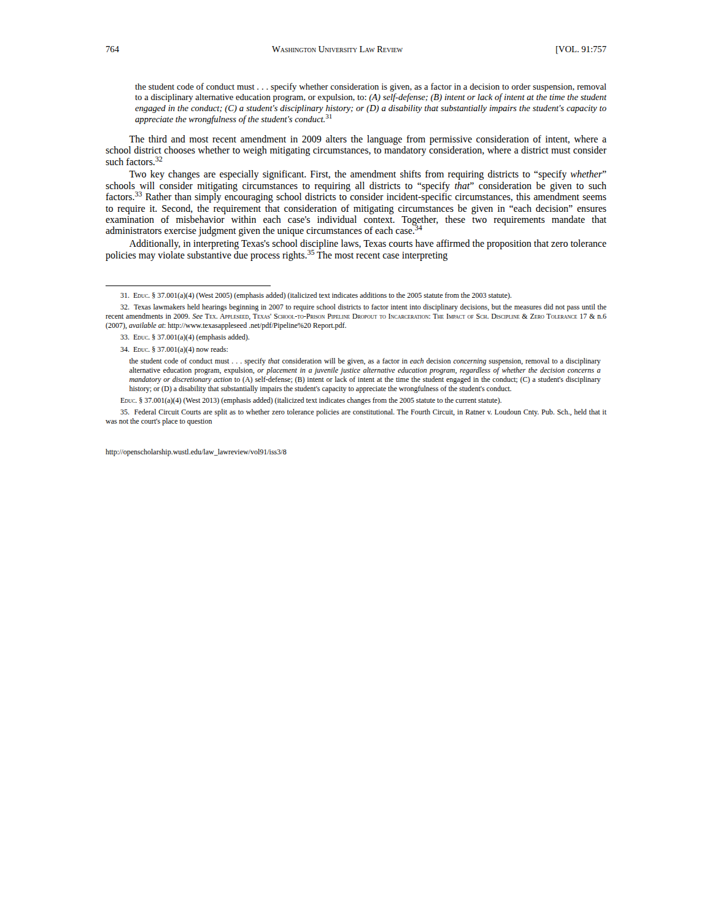764 Washington University Law Review [VOL. 91:757
the student code of conduct must . . . specify whether consideration is given, as a factor in a decision to order suspension, removal to a disciplinary alternative education program, or expulsion, to: (A) self-defense; (B) intent or lack of intent at the time the student engaged in the conduct; (C) a student's disciplinary history; or (D) a disability that substantially impairs the student's capacity to appreciate the wrongfulness of the student's conduct.31
The third and most recent amendment in 2009 alters the language from permissive consideration of intent, where a school district chooses whether to weigh mitigating circumstances, to mandatory consideration, where a district must consider such factors.32
Two key changes are especially significant. First, the amendment shifts from requiring districts to “specify whether” schools will consider mitigating circumstances to requiring all districts to “specify that” consideration be given to such factors.33 Rather than simply encouraging school districts to consider incident-specific circumstances, this amendment seems to require it. Second, the requirement that consideration of mitigating circumstances be given in “each decision” ensures examination of misbehavior within each case's individual context. Together, these two requirements mandate that administrators exercise judgment given the unique circumstances of each case.34
Additionally, in interpreting Texas's school discipline laws, Texas courts have affirmed the proposition that zero tolerance policies may violate substantive due process rights.35 The most recent case interpreting
31. Educ. § 37.001(a)(4) (West 2005) (emphasis added) (italicized text indicates additions to the 2005 statute from the 2003 statute).
32. Texas lawmakers held hearings beginning in 2007 to require school districts to factor intent into disciplinary decisions, but the measures did not pass until the recent amendments in 2009. See Tex. Appleseed, Texas' School-to-Prison Pipeline Dropout to Incarceration: The Impact of Sch. Discipline & Zero Tolerance 17 & n.6 (2007), available at: http://www.texasappleseed .net/pdf/Pipeline%20 Report.pdf.
33. Educ. § 37.001(a)(4) (emphasis added).
34. Educ. § 37.001(a)(4) now reads:
the student code of conduct must . . . specify that consideration will be given, as a factor in each decision concerning suspension, removal to a disciplinary alternative education program, expulsion, or placement in a juvenile justice alternative education program, regardless of whether the decision concerns a mandatory or discretionary action to (A) self-defense; (B) intent or lack of intent at the time the student engaged in the conduct; (C) a student's disciplinary history; or (D) a disability that substantially impairs the student's capacity to appreciate the wrongfulness of the student's conduct.
Educ. § 37.001(a)(4) (West 2013) (emphasis added) (italicized text indicates changes from the 2005 statute to the current statute).
35. Federal Circuit Courts are split as to whether zero tolerance policies are constitutional. The Fourth Circuit, in Ratner v. Loudoun Cnty. Pub. Sch., held that it was not the court's place to question
http://openscholarship.wustl.edu/law_lawreview/vol91/iss3/8